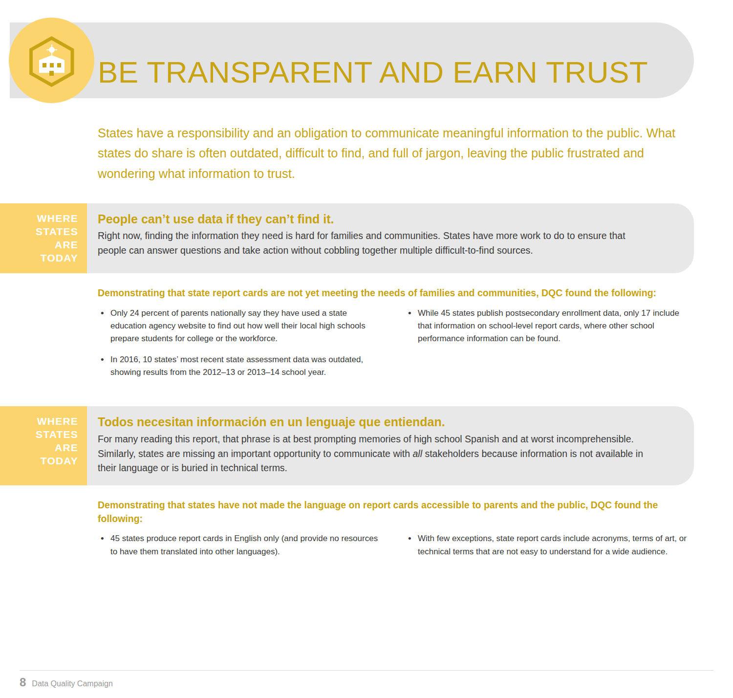BE TRANSPARENT AND EARN TRUST
States have a responsibility and an obligation to communicate meaningful information to the public. What states do share is often outdated, difficult to find, and full of jargon, leaving the public frustrated and wondering what information to trust.
WHERE STATES ARE TODAY
People can’t use data if they can’t find it.
Right now, finding the information they need is hard for families and communities. States have more work to do to ensure that people can answer questions and take action without cobbling together multiple difficult-to-find sources.
Demonstrating that state report cards are not yet meeting the needs of families and communities, DQC found the following:
Only 24 percent of parents nationally say they have used a state education agency website to find out how well their local high schools prepare students for college or the workforce.
In 2016, 10 states’ most recent state assessment data was outdated, showing results from the 2012–13 or 2013–14 school year.
While 45 states publish postsecondary enrollment data, only 17 include that information on school-level report cards, where other school performance information can be found.
WHERE STATES ARE TODAY
Todos necesitan información en un lenguaje que entiendan.
For many reading this report, that phrase is at best prompting memories of high school Spanish and at worst incomprehensible. Similarly, states are missing an important opportunity to communicate with all stakeholders because information is not available in their language or is buried in technical terms.
Demonstrating that states have not made the language on report cards accessible to parents and the public, DQC found the following:
45 states produce report cards in English only (and provide no resources to have them translated into other languages).
With few exceptions, state report cards include acronyms, terms of art, or technical terms that are not easy to understand for a wide audience.
8 Data Quality Campaign